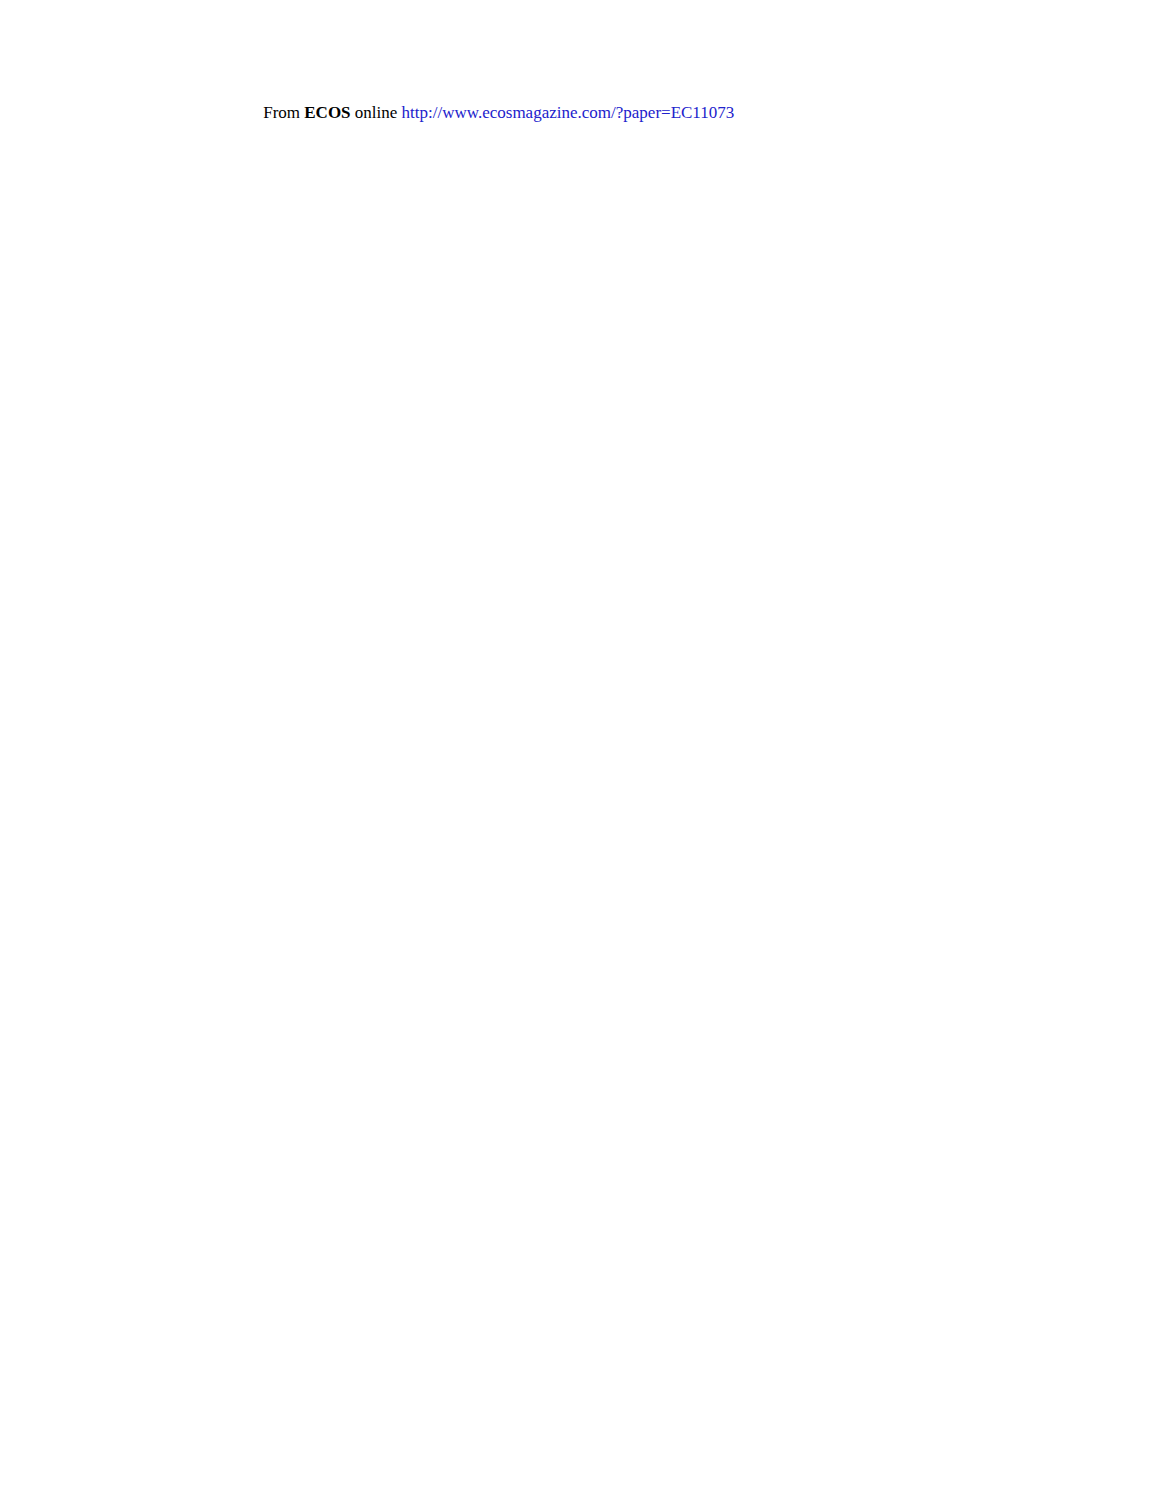From ECOS online http://www.ecosmagazine.com/?paper=EC11073